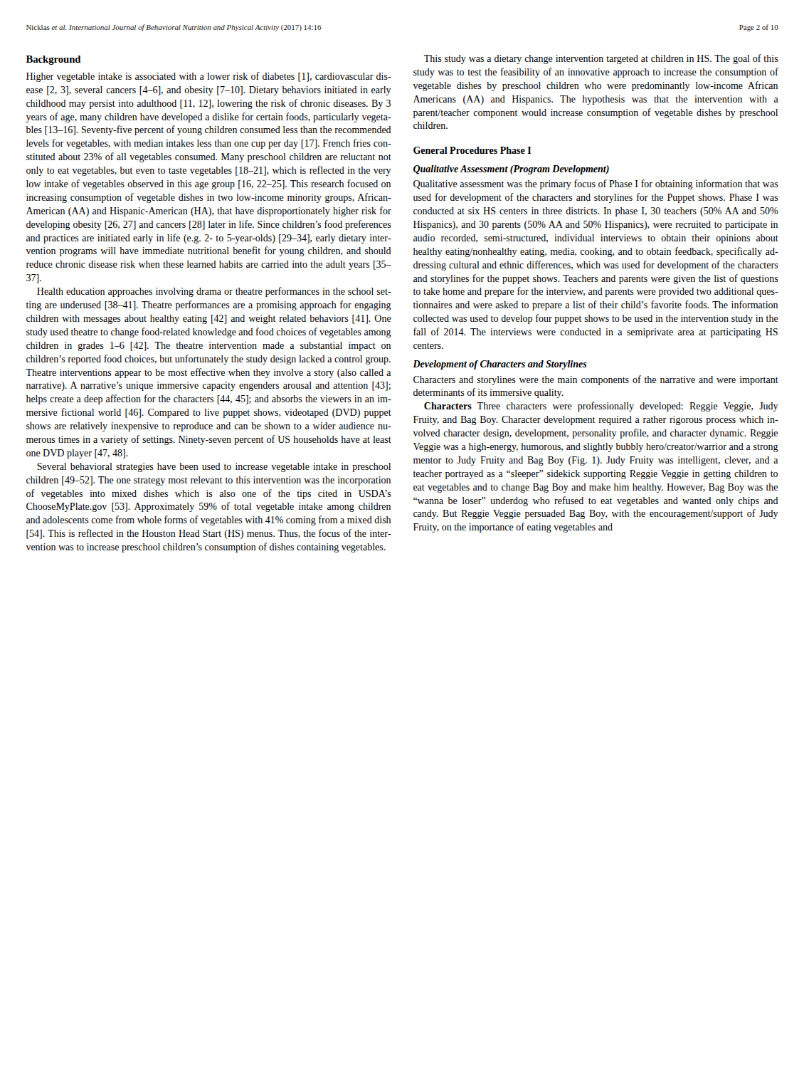Nicklas et al. International Journal of Behavioral Nutrition and Physical Activity (2017) 14:16
Page 2 of 10
Background
Higher vegetable intake is associated with a lower risk of diabetes [1], cardiovascular disease [2, 3], several cancers [4–6], and obesity [7–10]. Dietary behaviors initiated in early childhood may persist into adulthood [11, 12], lowering the risk of chronic diseases. By 3 years of age, many children have developed a dislike for certain foods, particularly vegetables [13–16]. Seventy-five percent of young children consumed less than the recommended levels for vegetables, with median intakes less than one cup per day [17]. French fries constituted about 23% of all vegetables consumed. Many preschool children are reluctant not only to eat vegetables, but even to taste vegetables [18–21], which is reflected in the very low intake of vegetables observed in this age group [16, 22–25]. This research focused on increasing consumption of vegetable dishes in two low-income minority groups, African-American (AA) and Hispanic-American (HA), that have disproportionately higher risk for developing obesity [26, 27] and cancers [28] later in life. Since children’s food preferences and practices are initiated early in life (e.g. 2- to 5-year-olds) [29–34], early dietary intervention programs will have immediate nutritional benefit for young children, and should reduce chronic disease risk when these learned habits are carried into the adult years [35–37].
Health education approaches involving drama or theatre performances in the school setting are underused [38–41]. Theatre performances are a promising approach for engaging children with messages about healthy eating [42] and weight related behaviors [41]. One study used theatre to change food-related knowledge and food choices of vegetables among children in grades 1–6 [42]. The theatre intervention made a substantial impact on children’s reported food choices, but unfortunately the study design lacked a control group. Theatre interventions appear to be most effective when they involve a story (also called a narrative). A narrative’s unique immersive capacity engenders arousal and attention [43]; helps create a deep affection for the characters [44, 45]; and absorbs the viewers in an immersive fictional world [46]. Compared to live puppet shows, videotaped (DVD) puppet shows are relatively inexpensive to reproduce and can be shown to a wider audience numerous times in a variety of settings. Ninety-seven percent of US households have at least one DVD player [47, 48].
Several behavioral strategies have been used to increase vegetable intake in preschool children [49–52]. The one strategy most relevant to this intervention was the incorporation of vegetables into mixed dishes which is also one of the tips cited in USDA’s ChooseMyPlate.gov [53]. Approximately 59% of total vegetable intake among children and adolescents come from whole forms of vegetables with 41% coming from a mixed dish [54]. This is reflected in the Houston Head Start (HS) menus. Thus, the focus of the intervention was to increase preschool children’s consumption of dishes containing vegetables.
This study was a dietary change intervention targeted at children in HS. The goal of this study was to test the feasibility of an innovative approach to increase the consumption of vegetable dishes by preschool children who were predominantly low-income African Americans (AA) and Hispanics. The hypothesis was that the intervention with a parent/teacher component would increase consumption of vegetable dishes by preschool children.
General Procedures Phase I
Qualitative Assessment (Program Development)
Qualitative assessment was the primary focus of Phase I for obtaining information that was used for development of the characters and storylines for the Puppet shows. Phase I was conducted at six HS centers in three districts. In phase I, 30 teachers (50% AA and 50% Hispanics), and 30 parents (50% AA and 50% Hispanics), were recruited to participate in audio recorded, semi-structured, individual interviews to obtain their opinions about healthy eating/nonhealthy eating, media, cooking, and to obtain feedback, specifically addressing cultural and ethnic differences, which was used for development of the characters and storylines for the puppet shows. Teachers and parents were given the list of questions to take home and prepare for the interview, and parents were provided two additional questionnaires and were asked to prepare a list of their child’s favorite foods. The information collected was used to develop four puppet shows to be used in the intervention study in the fall of 2014. The interviews were conducted in a semiprivate area at participating HS centers.
Development of Characters and Storylines
Characters and storylines were the main components of the narrative and were important determinants of its immersive quality.
Characters Three characters were professionally developed: Reggie Veggie, Judy Fruity, and Bag Boy. Character development required a rather rigorous process which involved character design, development, personality profile, and character dynamic. Reggie Veggie was a high-energy, humorous, and slightly bubbly hero/creator/warrior and a strong mentor to Judy Fruity and Bag Boy (Fig. 1). Judy Fruity was intelligent, clever, and a teacher portrayed as a “sleeper” sidekick supporting Reggie Veggie in getting children to eat vegetables and to change Bag Boy and make him healthy. However, Bag Boy was the “wanna be loser” underdog who refused to eat vegetables and wanted only chips and candy. But Reggie Veggie persuaded Bag Boy, with the encouragement/support of Judy Fruity, on the importance of eating vegetables and